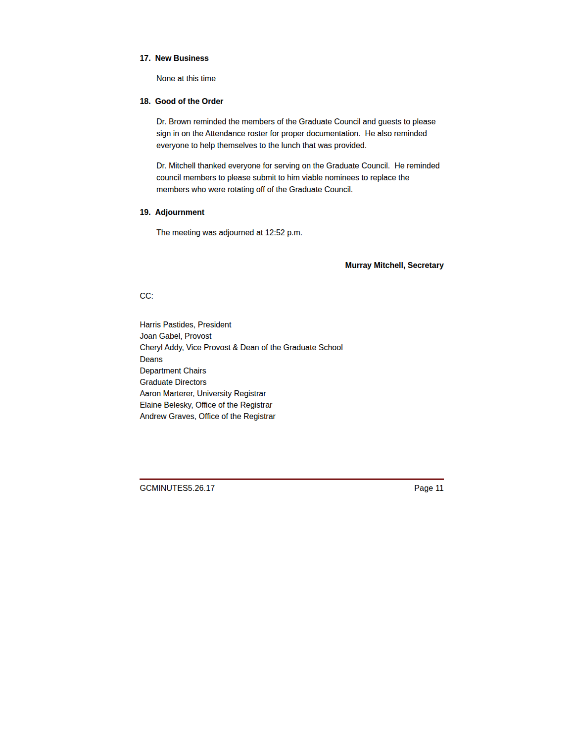17. New Business
None at this time
18. Good of the Order
Dr. Brown reminded the members of the Graduate Council and guests to please sign in on the Attendance roster for proper documentation. He also reminded everyone to help themselves to the lunch that was provided.
Dr. Mitchell thanked everyone for serving on the Graduate Council. He reminded council members to please submit to him viable nominees to replace the members who were rotating off of the Graduate Council.
19. Adjournment
The meeting was adjourned at 12:52 p.m.
Murray Mitchell, Secretary
CC:
Harris Pastides, President
Joan Gabel, Provost
Cheryl Addy, Vice Provost & Dean of the Graduate School
Deans
Department Chairs
Graduate Directors
Aaron Marterer, University Registrar
Elaine Belesky, Office of the Registrar
Andrew Graves, Office of the Registrar
GCMINUTES5.26.17
Page 11